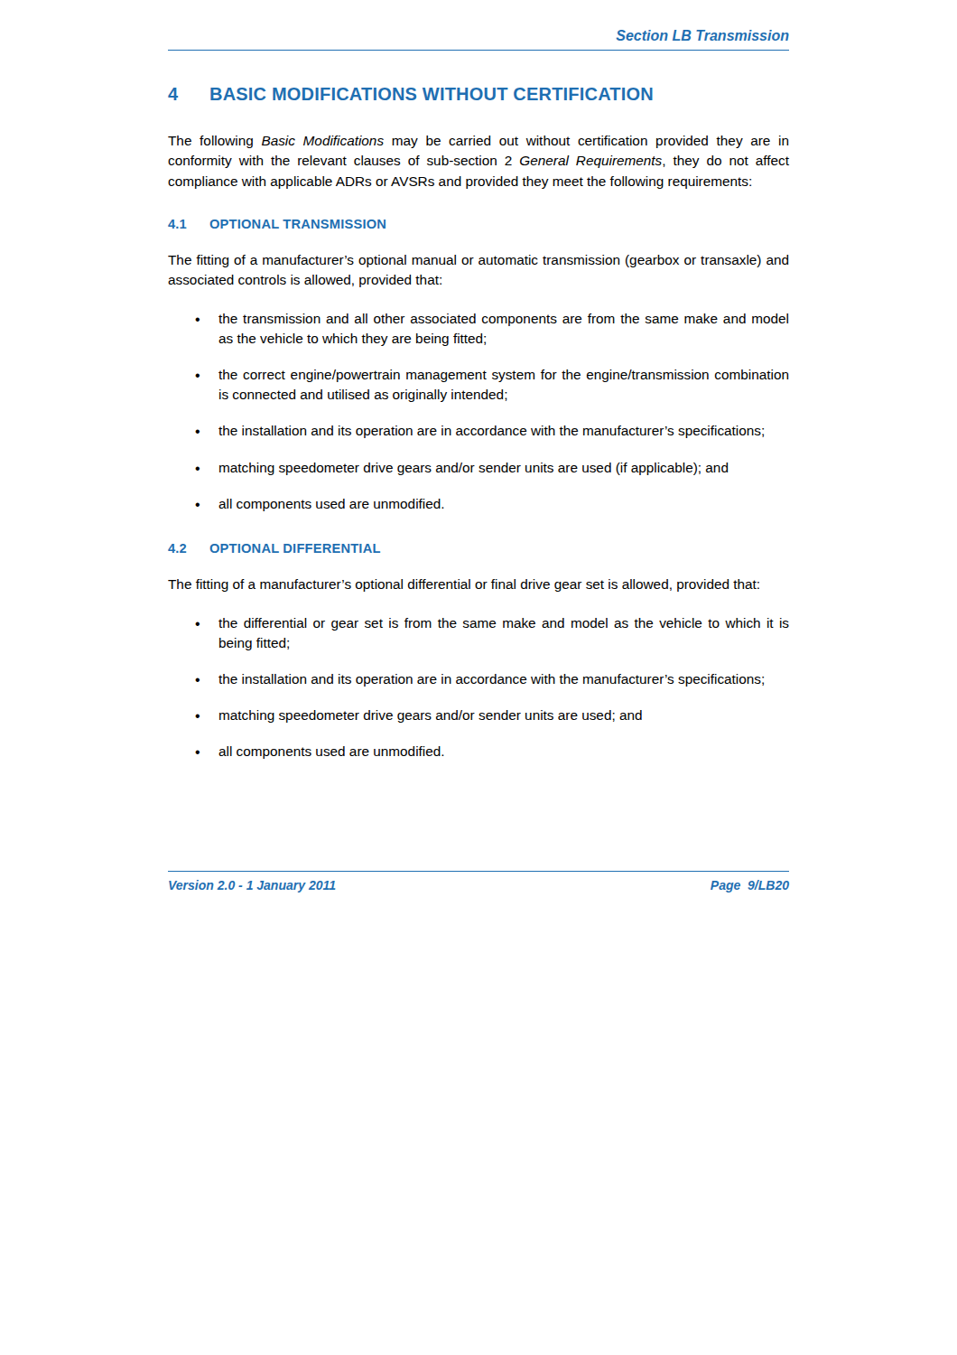Section LB Transmission
4 BASIC MODIFICATIONS WITHOUT CERTIFICATION
The following Basic Modifications may be carried out without certification provided they are in conformity with the relevant clauses of sub-section 2 General Requirements, they do not affect compliance with applicable ADRs or AVSRs and provided they meet the following requirements:
4.1 OPTIONAL TRANSMISSION
The fitting of a manufacturer’s optional manual or automatic transmission (gearbox or transaxle) and associated controls is allowed, provided that:
the transmission and all other associated components are from the same make and model as the vehicle to which they are being fitted;
the correct engine/powertrain management system for the engine/transmission combination is connected and utilised as originally intended;
the installation and its operation are in accordance with the manufacturer’s specifications;
matching speedometer drive gears and/or sender units are used (if applicable); and
all components used are unmodified.
4.2 OPTIONAL DIFFERENTIAL
The fitting of a manufacturer’s optional differential or final drive gear set is allowed, provided that:
the differential or gear set is from the same make and model as the vehicle to which it is being fitted;
the installation and its operation are in accordance with the manufacturer’s specifications;
matching speedometer drive gears and/or sender units are used; and
all components used are unmodified.
Version 2.0 - 1 January 2011 Page 9/LB20